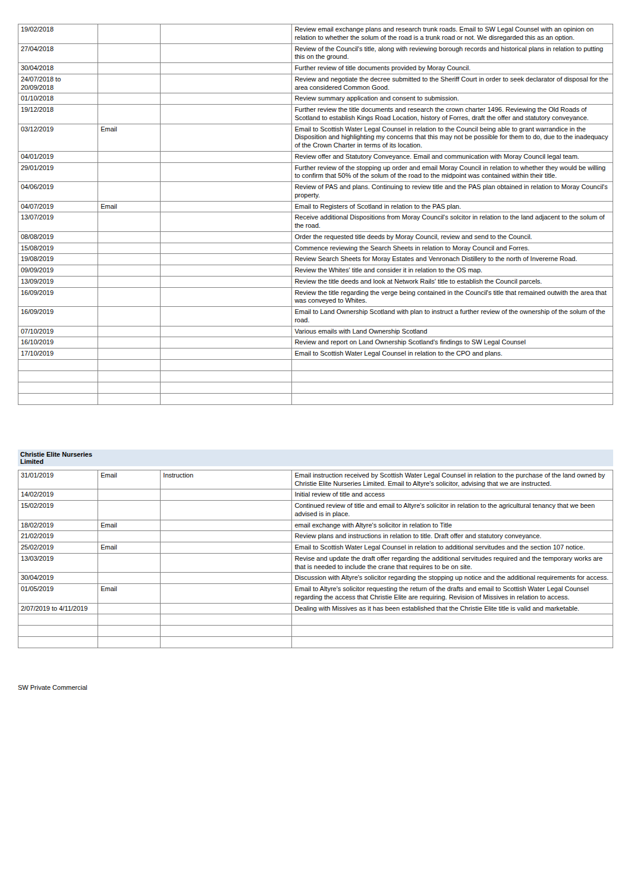| 19/02/2018 | | | Review email exchange plans and research trunk roads. Email to SW Legal Counsel with an opinion on relation to whether the solum of the road is a trunk road or not. We disregarded this as an option. |
| 27/04/2018 | | | Review of the Council's title, along with reviewing borough records and historical plans in relation to putting this on the ground. |
| 30/04/2018 | | | Further review of title documents provided by Moray Council. |
| 24/07/2018 to 20/09/2018 | | | Review and negotiate the decree submitted to the Sheriff Court in order to seek declarator of disposal for the area considered Common Good. |
| 01/10/2018 | | | Review summary application and consent to submission. |
| 19/12/2018 | | | Further review the title documents and research the crown charter 1496. Reviewing the Old Roads of Scotland to establish Kings Road Location, history of Forres, draft the offer and statutory conveyance. |
| 03/12/2019 | Email | | Email to Scottish Water Legal Counsel in relation to the Council being able to grant warrandice in the Disposition and highlighting my concerns that this may not be possible for them to do, due to the inadequacy of the Crown Charter in terms of its location. |
| 04/01/2019 | | | Review offer and Statutory Conveyance. Email and communication with Moray Council legal team. |
| 29/01/2019 | | | Further review of the stopping up order and email Moray Council in relation to whether they would be willing to confirm that 50% of the solum of the road to the midpoint was contained within their title. |
| 04/06/2019 | | | Review of PAS and plans. Continuing to review title and the PAS plan obtained in relation to Moray Council's property. |
| 04/07/2019 | Email | | Email to Registers of Scotland in relation to the PAS plan. |
| 13/07/2019 | | | Receive additional Dispositions from Moray Council's solcitor in relation to the land adjacent to the solum of the road. |
| 08/08/2019 | | | Order the requested title deeds by Moray Council, review and send to the Council. |
| 15/08/2019 | | | Commence reviewing the Search Sheets in relation to Moray Council and Forres. |
| 19/08/2019 | | | Review Search Sheets for Moray Estates and Venronach Distillery to the north of Invererne Road. |
| 09/09/2019 | | | Review the Whites' title and consider it in relation to the OS map. |
| 13/09/2019 | | | Review the title deeds and look at Network Rails' title to establish the Council parcels. |
| 16/09/2019 | | | Review the title regarding the verge being contained in the Council's title that remained outwith the area that was conveyed to Whites. |
| 16/09/2019 | | | Email to Land Ownership Scotland with plan to instruct a further review of the ownership of the solum of the road. |
| 07/10/2019 | | | Various emails with Land Ownership Scotland |
| 16/10/2019 | | | Review and report on Land Ownership Scotland's findings to SW Legal Counsel |
| 17/10/2019 | | | Email to Scottish Water Legal Counsel in relation to the CPO and plans. |
Christie Elite Nurseries Limited
| 31/01/2019 | Email | Instruction | Email instruction received by Scottish Water Legal Counsel in relation to the purchase of the land owned by Christie Elite Nurseries Limited. Email to Altyre's solicitor, advising that we are instructed. |
| 14/02/2019 | | | Initial review of title and access |
| 15/02/2019 | | | Continued review of title and email to Altyre's solicitor in relation to the agricultural tenancy that we been advised is in place. |
| 18/02/2019 | Email | | email exchange with Altyre's solicitor in relation to Title |
| 21/02/2019 | | | Review plans and instructions in relation to title. Draft offer and statutory conveyance. |
| 25/02/2019 | Email | | Email to Scottish Water Legal Counsel in relation to additional servitudes and the section 107 notice. |
| 13/03/2019 | | | Revise and update the draft offer regarding the additional servitudes required and the temporary works are that is needed to include the crane that requires to be on site. |
| 30/04/2019 | | | Discussion with Altyre's solicitor regarding the stopping up notice and the additional requirements for access. |
| 01/05/2019 | Email | | Email to Altyre's solicitor requesting the return of the drafts and email to Scottish Water Legal Counsel regarding the access that Christie Elite are requiring. Revision of Missives in relation to access. |
| 2/07/2019 to 4/11/2019 | | | Dealing with Missives as it has been established that the Christie Elite title is valid and marketable. |
SW Private Commercial